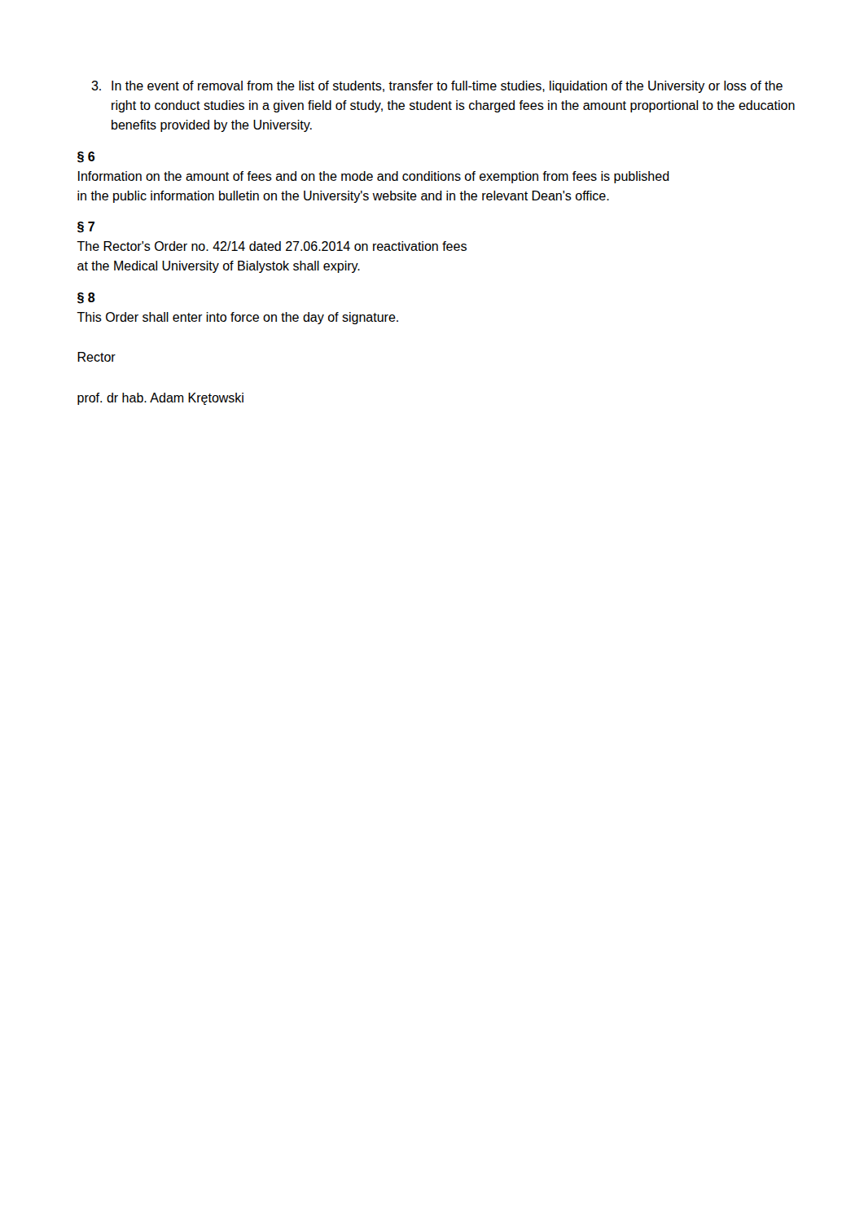In the event of removal from the list of students, transfer to full-time studies, liquidation of the University or loss of the right to conduct studies in a given field of study, the student is charged fees in the amount proportional to the education benefits provided by the University.
§ 6
Information on the amount of fees and on the mode and conditions of exemption from fees is published
in the public information bulletin on the University's website and in the relevant Dean's office.
§ 7
The Rector's Order no. 42/14 dated 27.06.2014 on reactivation fees
at the Medical University of Bialystok shall expiry.
§ 8
This Order shall enter into force on the day of signature.
Rector
prof. dr hab. Adam Krętowski